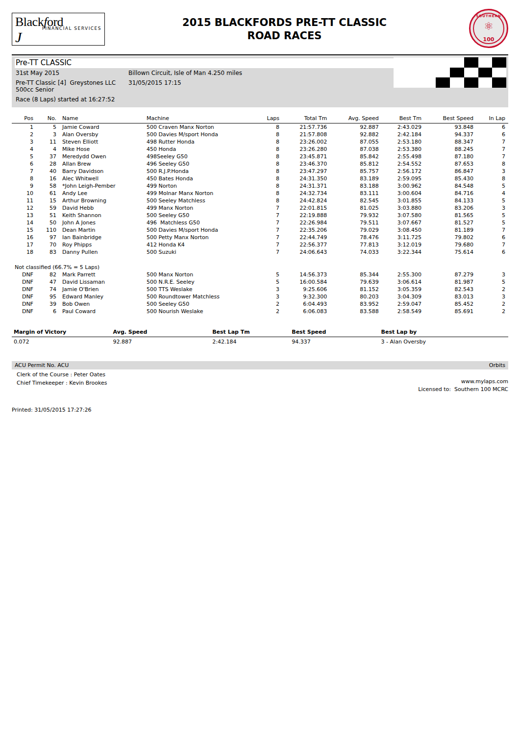Blackford
FINANCIAL SERVICES
J
2015 BLACKFORDS PRE-TT CLASSIC
ROAD RACES
SOUTHERN
⚛
100
Pre-TT CLASSIC
Sorted on Laps
31st May 2015
Billown Circuit, Isle of Man 4.250 miles
Pre-TT Classic [4] Greystones LLC 500cc Senior
31/05/2015 17:15
Race (8 Laps) started at 16:27:52
| Pos | No. | Name | Machine | Laps | Total Tm | Avg. Speed | Best Tm | Best Speed | In Lap |
| --- | --- | --- | --- | --- | --- | --- | --- | --- | --- |
| 1 | 5 | Jamie Coward | 500 Craven Manx Norton | 8 | 21:57.736 | 92.887 | 2:43.029 | 93.848 | 6 |
| 2 | 3 | Alan Oversby | 500 Davies M/sport Honda | 8 | 21:57.808 | 92.882 | 2:42.184 | 94.337 | 6 |
| 3 | 11 | Steven Elliott | 498 Rutter Honda | 8 | 23:26.002 | 87.055 | 2:53.180 | 88.347 | 7 |
| 4 | 4 | Mike Hose | 450 Honda | 8 | 23:26.280 | 87.038 | 2:53.380 | 88.245 | 7 |
| 5 | 37 | Meredydd Owen | 498Seeley G50 | 8 | 23:45.871 | 85.842 | 2:55.498 | 87.180 | 7 |
| 6 | 28 | Allan Brew | 496 Seeley G50 | 8 | 23:46.370 | 85.812 | 2:54.552 | 87.653 | 8 |
| 7 | 40 | Barry Davidson | 500 R.J.P.Honda | 8 | 23:47.297 | 85.757 | 2:56.172 | 86.847 | 3 |
| 8 | 16 | Alec Whitwell | 450 Bates Honda | 8 | 24:31.350 | 83.189 | 2:59.095 | 85.430 | 8 |
| 9 | 58 | *John Leigh-Pember | 499 Norton | 8 | 24:31.371 | 83.188 | 3:00.962 | 84.548 | 5 |
| 10 | 61 | Andy Lee | 499 Molnar Manx Norton | 8 | 24:32.734 | 83.111 | 3:00.604 | 84.716 | 4 |
| 11 | 15 | Arthur Browning | 500 Seeley Matchless | 8 | 24:42.824 | 82.545 | 3:01.855 | 84.133 | 5 |
| 12 | 59 | David Hebb | 499 Manx Norton | 7 | 22:01.815 | 81.025 | 3:03.880 | 83.206 | 3 |
| 13 | 51 | Keith Shannon | 500 Seeley G50 | 7 | 22:19.888 | 79.932 | 3:07.580 | 81.565 | 5 |
| 14 | 50 | John A Jones | 496 Matchless G50 | 7 | 22:26.984 | 79.511 | 3:07.667 | 81.527 | 5 |
| 15 | 110 | Dean Martin | 500 Davies M/sport Honda | 7 | 22:35.206 | 79.029 | 3:08.450 | 81.189 | 7 |
| 16 | 97 | Ian Bainbridge | 500 Petty Manx Norton | 7 | 22:44.749 | 78.476 | 3:11.725 | 79.802 | 6 |
| 17 | 70 | Roy Phipps | 412 Honda K4 | 7 | 22:56.377 | 77.813 | 3:12.019 | 79.680 | 7 |
| 18 | 83 | Danny Pullen | 500 Suzuki | 7 | 24:06.643 | 74.033 | 3:22.344 | 75.614 | 6 |
| Not classified (66.7% = 5 Laps) |
| DNF | 82 | Mark Parrett | 500 Manx Norton | 5 | 14:56.373 | 85.344 | 2:55.300 | 87.279 | 3 |
| DNF | 47 | David Lissaman | 500 N.R.E. Seeley | 5 | 16:00.584 | 79.639 | 3:06.614 | 81.987 | 5 |
| DNF | 74 | Jamie O'Brien | 500 TTS Weslake | 3 | 9:25.606 | 81.152 | 3:05.359 | 82.543 | 2 |
| DNF | 95 | Edward Manley | 500 Roundtower Matchless | 3 | 9:32.300 | 80.203 | 3:04.309 | 83.013 | 3 |
| DNF | 39 | Bob Owen | 500 Seeley G50 | 2 | 6:04.493 | 83.952 | 2:59.047 | 85.452 | 2 |
| DNF | 6 | Paul Coward | 500 Nourish Weslake | 2 | 6:06.083 | 83.588 | 2:58.549 | 85.691 | 2 |
| Margin of Victory | Avg. Speed | Best Lap Tm | Best Speed | Best Lap by |
| --- | --- | --- | --- | --- |
| 0.072 | 92.887 | 2:42.184 | 94.337 | 3 - Alan Oversby |
ACU Permit No. ACU Orbits
Clerk of the Course : Peter Oates
Chief Timekeeper : Kevin Brookes
www.mylaps.com
Licensed to: Southern 100 MCRC
Printed: 31/05/2015 17:27:26